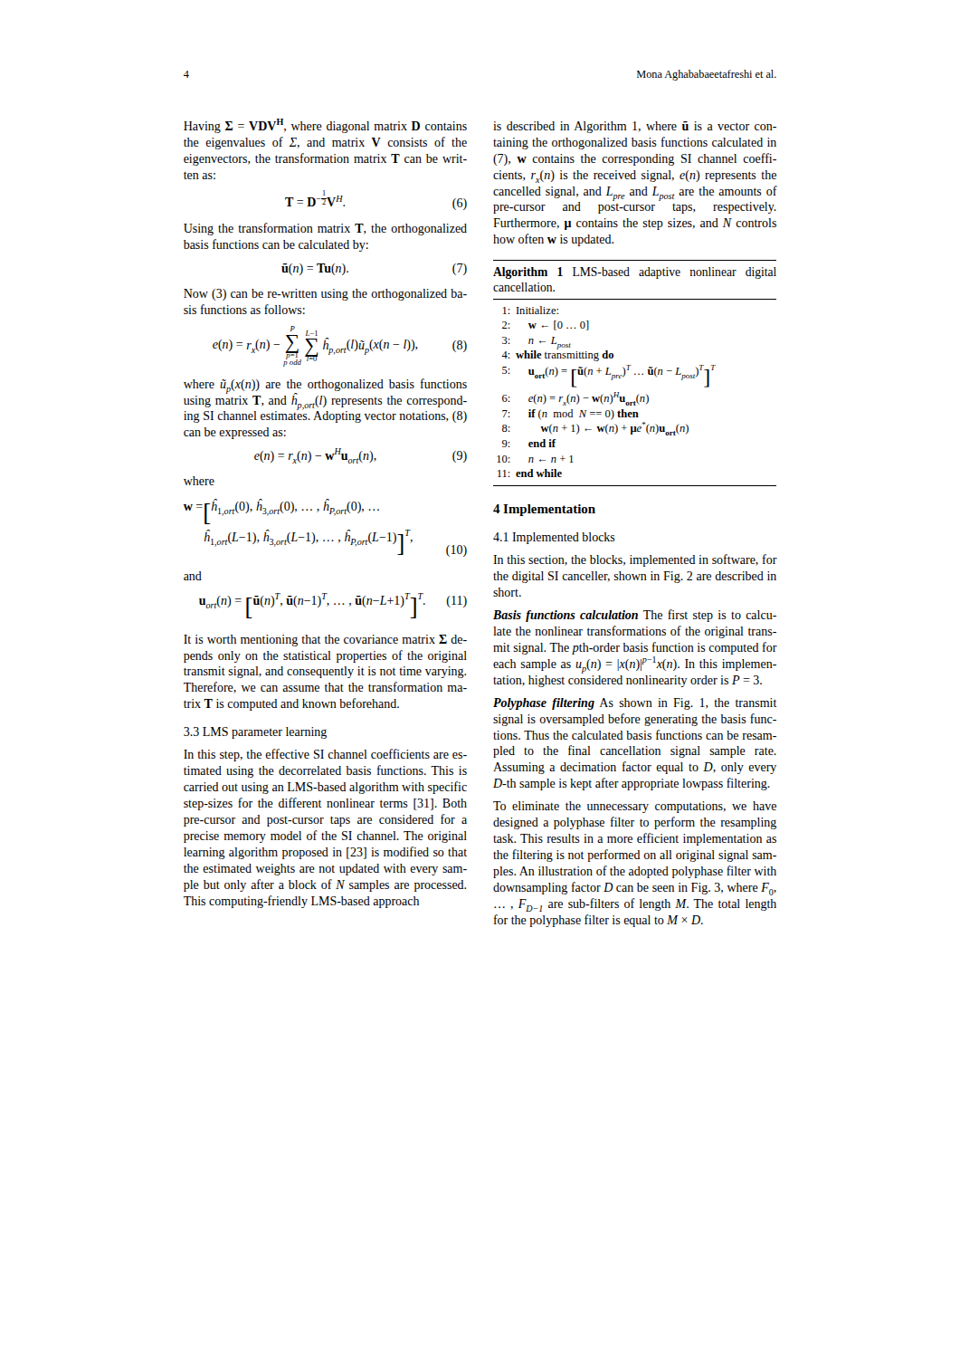4
Mona Aghababaeetafreshi et al.
Having Σ = VDVH, where diagonal matrix D contains the eigenvalues of Σ, and matrix V consists of the eigenvectors, the transformation matrix T can be written as:
T = D−12VH.
(6)
Using the transformation matrix T, the orthogonalized basis functions can be calculated by:
ũ(n) = Tu(n).
(7)
Now (3) can be re-written using the orthogonalized basis functions as follows:
e(n) = rx(n) − P∑p=1 p odd L−1∑l=0 ĥp,ort(l)ũp(x(n − l)),
(8)
where ũp(x(n)) are the orthogonalized basis functions using matrix T, and ĥp,ort(l) represents the corresponding SI channel estimates. Adopting vector notations, (8) can be expressed as:
e(n) = rx(n) − wHuort(n),
(9)
where
w =[ĥ1,ort(0), ĥ3,ort(0), … , ĥP,ort(0), …
ĥ1,ort(L−1), ĥ3,ort(L−1), … , ĥP,ort(L−1)]T,
(10)
and
uort(n) = [ũ(n)T, ũ(n−1)T, … , ũ(n−L+1)T]T.
(11)
It is worth mentioning that the covariance matrix Σ depends only on the statistical properties of the original transmit signal, and consequently it is not time varying. Therefore, we can assume that the transformation matrix T is computed and known beforehand.
3.3 LMS parameter learning
In this step, the effective SI channel coefficients are estimated using the decorrelated basis functions. This is carried out using an LMS-based algorithm with specific step-sizes for the different nonlinear terms [31]. Both pre-cursor and post-cursor taps are considered for a precise memory model of the SI channel. The original learning algorithm proposed in [23] is modified so that the estimated weights are not updated with every sample but only after a block of N samples are processed. This computing-friendly LMS-based approach
is described in Algorithm 1, where ũ is a vector containing the orthogonalized basis functions calculated in (7), w contains the corresponding SI channel coefficients, rx(n) is the received signal, e(n) represents the cancelled signal, and Lpre and Lpost are the amounts of pre-cursor and post-cursor taps, respectively. Furthermore, μ contains the step sizes, and N controls how often w is updated.
Algorithm 1 LMS-based adaptive nonlinear digital cancellation.
1: Initialize:
2: w ← [0 … 0]
3: n ← Lpost
4: while transmitting do
5: uort(n) = [ũ(n + Lpre)T … ũ(n − Lpost)T]T
6: e(n) = rx(n) − w(n)Huort(n)
7: if (n mod N == 0) then
8: w(n + 1) ← w(n) + μe*(n)uort(n)
9: end if
10: n ← n + 1
11: end while
4 Implementation
4.1 Implemented blocks
In this section, the blocks, implemented in software, for the digital SI canceller, shown in Fig. 2 are described in short.
Basis functions calculation The first step is to calculate the nonlinear transformations of the original transmit signal. The pth-order basis function is computed for each sample as up(n) = |x(n)|p−1x(n). In this implementation, highest considered nonlinearity order is P = 3.
Polyphase filtering As shown in Fig. 1, the transmit signal is oversampled before generating the basis functions. Thus the calculated basis functions can be resampled to the final cancellation signal sample rate. Assuming a decimation factor equal to D, only every D-th sample is kept after appropriate lowpass filtering.
To eliminate the unnecessary computations, we have designed a polyphase filter to perform the resampling task. This results in a more efficient implementation as the filtering is not performed on all original signal samples. An illustration of the adopted polyphase filter with downsampling factor D can be seen in Fig. 3, where F0, … , FD−1 are sub-filters of length M. The total length for the polyphase filter is equal to M × D.